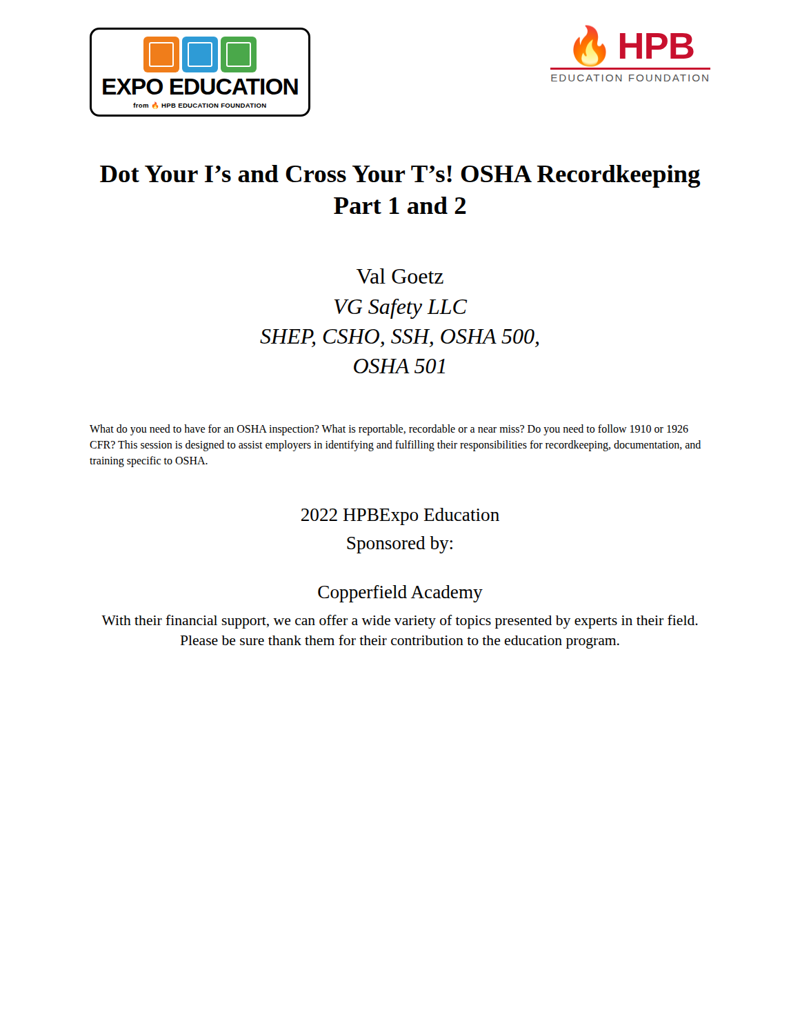EXPO EDUCATION
from 🔥 HPB EDUCATION FOUNDATION
🔥HPB
EDUCATION FOUNDATION
Dot Your I’s and Cross Your T’s! OSHA Recordkeeping
Part 1 and 2
Val Goetz
VG Safety LLC
SHEP, CSHO, SSH, OSHA 500,
OSHA 501
What do you need to have for an OSHA inspection? What is reportable, recordable or a near miss? Do you need to follow 1910 or 1926 CFR? This session is designed to assist employers in identifying and fulfilling their responsibilities for recordkeeping, documentation, and training specific to OSHA.
2022 HPBExpo Education
Sponsored by:
Copperfield Academy
With their financial support, we can offer a wide variety of topics presented by experts in their field. Please be sure thank them for their contribution to the education program.